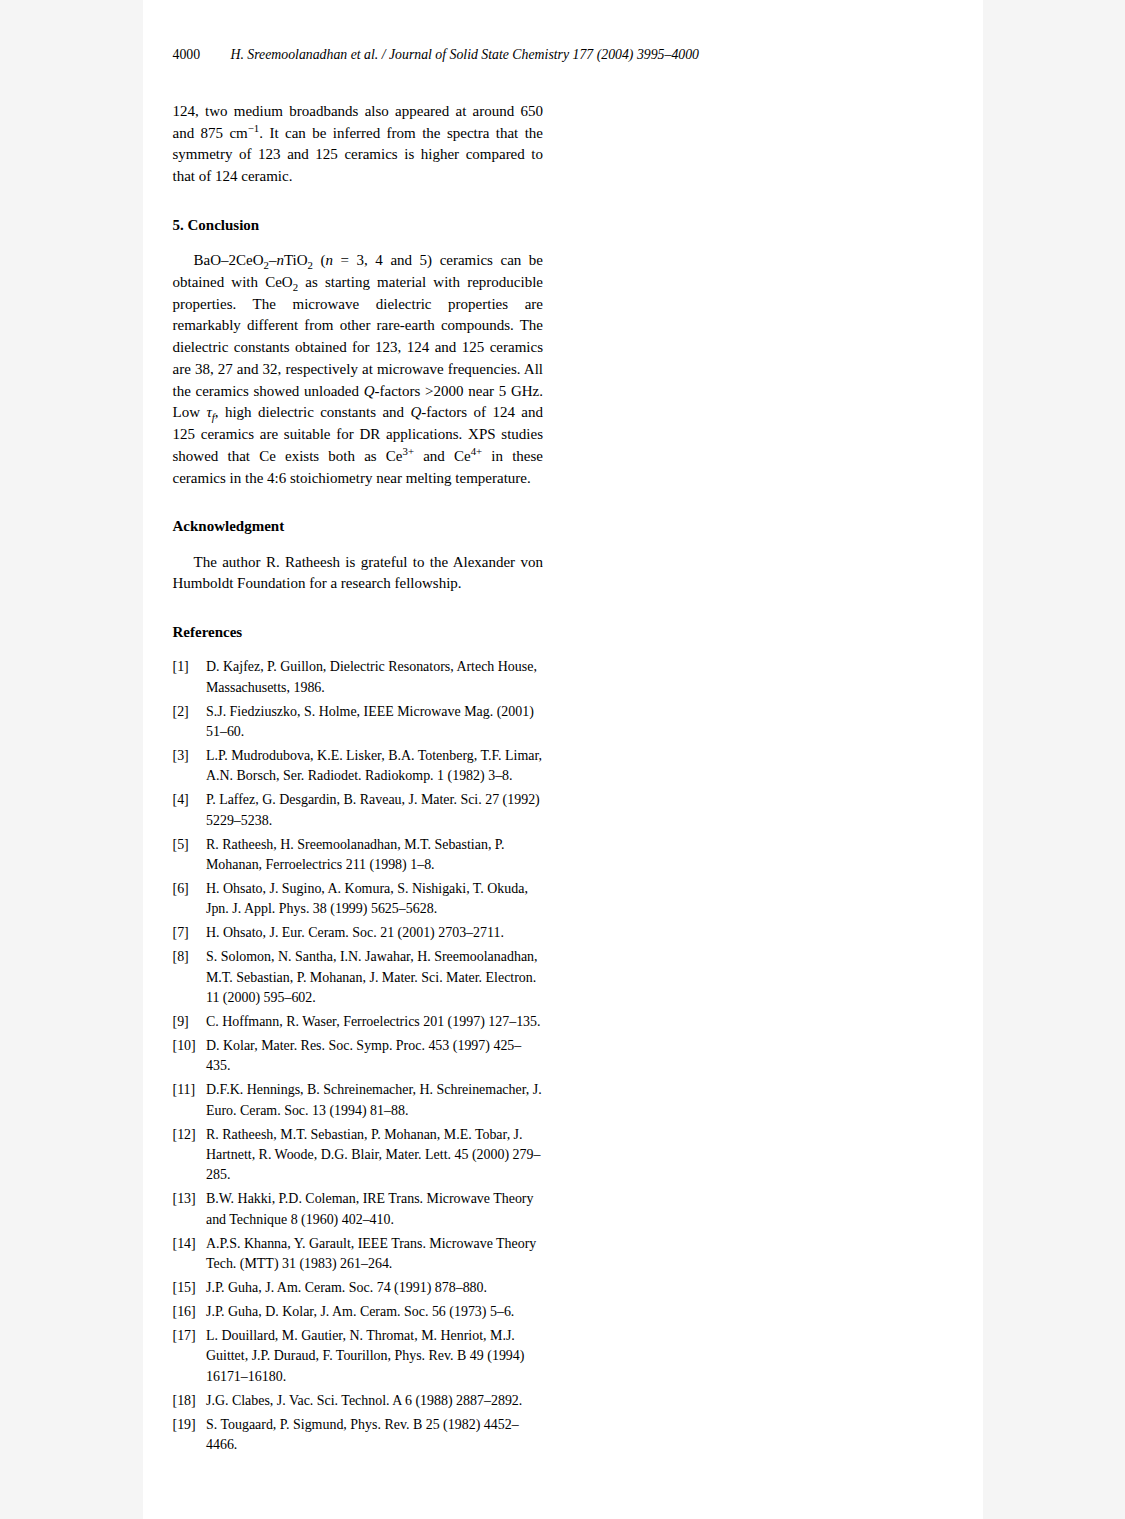4000 H. Sreemoolanadhan et al. / Journal of Solid State Chemistry 177 (2004) 3995–4000
124, two medium broadbands also appeared at around 650 and 875 cm−1. It can be inferred from the spectra that the symmetry of 123 and 125 ceramics is higher compared to that of 124 ceramic.
5. Conclusion
BaO–2CeO2–n TiO2 (n = 3, 4 and 5) ceramics can be obtained with CeO2 as starting material with reproducible properties. The microwave dielectric properties are remarkably different from other rare-earth compounds. The dielectric constants obtained for 123, 124 and 125 ceramics are 38, 27 and 32, respectively at microwave frequencies. All the ceramics showed unloaded Q-factors >2000 near 5 GHz. Low τf, high dielectric constants and Q-factors of 124 and 125 ceramics are suitable for DR applications. XPS studies showed that Ce exists both as Ce3+ and Ce4+ in these ceramics in the 4:6 stoichiometry near melting temperature.
Acknowledgment
The author R. Ratheesh is grateful to the Alexander von Humboldt Foundation for a research fellowship.
References
[1] D. Kajfez, P. Guillon, Dielectric Resonators, Artech House, Massachusetts, 1986.
[2] S.J. Fiedziuszko, S. Holme, IEEE Microwave Mag. (2001) 51–60.
[3] L.P. Mudrodubova, K.E. Lisker, B.A. Totenberg, T.F. Limar, A.N. Borsch, Ser. Radiodet. Radiokomp. 1 (1982) 3–8.
[4] P. Laffez, G. Desgardin, B. Raveau, J. Mater. Sci. 27 (1992) 5229–5238.
[5] R. Ratheesh, H. Sreemoolanadhan, M.T. Sebastian, P. Mohanan, Ferroelectrics 211 (1998) 1–8.
[6] H. Ohsato, J. Sugino, A. Komura, S. Nishigaki, T. Okuda, Jpn. J. Appl. Phys. 38 (1999) 5625–5628.
[7] H. Ohsato, J. Eur. Ceram. Soc. 21 (2001) 2703–2711.
[8] S. Solomon, N. Santha, I.N. Jawahar, H. Sreemoolanadhan, M.T. Sebastian, P. Mohanan, J. Mater. Sci. Mater. Electron. 11 (2000) 595–602.
[9] C. Hoffmann, R. Waser, Ferroelectrics 201 (1997) 127–135.
[10] D. Kolar, Mater. Res. Soc. Symp. Proc. 453 (1997) 425–435.
[11] D.F.K. Hennings, B. Schreinemacher, H. Schreinemacher, J. Euro. Ceram. Soc. 13 (1994) 81–88.
[12] R. Ratheesh, M.T. Sebastian, P. Mohanan, M.E. Tobar, J. Hartnett, R. Woode, D.G. Blair, Mater. Lett. 45 (2000) 279–285.
[13] B.W. Hakki, P.D. Coleman, IRE Trans. Microwave Theory and Technique 8 (1960) 402–410.
[14] A.P.S. Khanna, Y. Garault, IEEE Trans. Microwave Theory Tech. (MTT) 31 (1983) 261–264.
[15] J.P. Guha, J. Am. Ceram. Soc. 74 (1991) 878–880.
[16] J.P. Guha, D. Kolar, J. Am. Ceram. Soc. 56 (1973) 5–6.
[17] L. Douillard, M. Gautier, N. Thromat, M. Henriot, M.J. Guittet, J.P. Duraud, F. Tourillon, Phys. Rev. B 49 (1994) 16171–16180.
[18] J.G. Clabes, J. Vac. Sci. Technol. A 6 (1988) 2887–2892.
[19] S. Tougaard, P. Sigmund, Phys. Rev. B 25 (1982) 4452–4466.